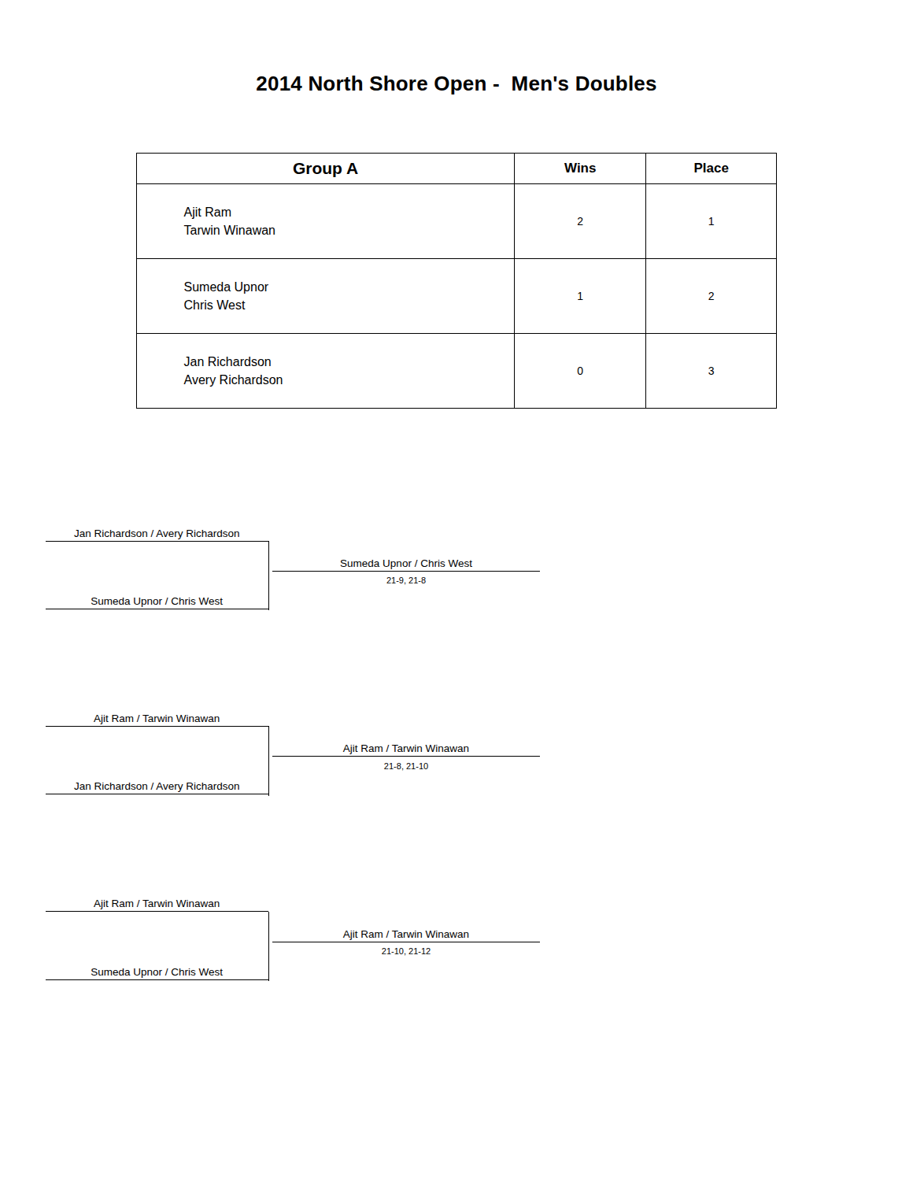2014 North Shore Open - Men's Doubles
| Group A | Wins | Place |
| --- | --- | --- |
| Ajit Ram Tarwin Winawan | 2 | 1 |
| Sumeda Upnor Chris West | 1 | 2 |
| Jan Richardson Avery Richardson | 0 | 3 |
Jan Richardson / Avery Richardson
Sumeda Upnor / Chris West
Sumeda Upnor / Chris West
21-9, 21-8
Ajit Ram / Tarwin Winawan
Jan Richardson / Avery Richardson
Ajit Ram / Tarwin Winawan
21-8, 21-10
Ajit Ram / Tarwin Winawan
Sumeda Upnor / Chris West
Ajit Ram / Tarwin Winawan
21-10, 21-12